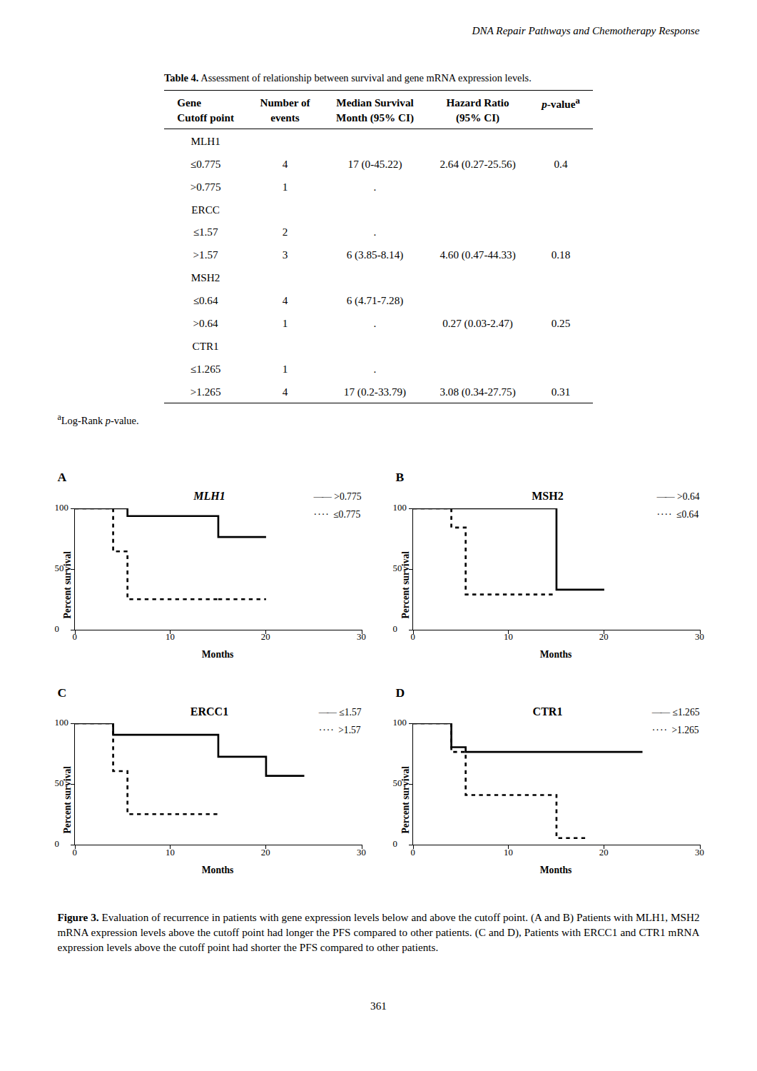DNA Repair Pathways and Chemotherapy Response
Table 4. Assessment of relationship between survival and gene mRNA expression levels.
| Gene Cutoff point | Number of events | Median Survival Month (95% CI) | Hazard Ratio (95% CI) | p -value a |
| --- | --- | --- | --- | --- |
| MLH1 | | | | |
| ≤0.775 | 4 | 17 (0-45.22) | 2.64 (0.27-25.56) | 0.4 |
| >0.775 | 1 | . | | |
| ERCC | | | | |
| ≤1.57 | 2 | . | | |
| >1.57 | 3 | 6 (3.85-8.14) | 4.60 (0.47-44.33) | 0.18 |
| MSH2 | | | | |
| ≤0.64 | 4 | 6 (4.71-7.28) | | |
| >0.64 | 1 | . | 0.27 (0.03-2.47) | 0.25 |
| CTR1 | | | | |
| ≤1.265 | 1 | . | | |
| >1.265 | 4 | 17 (0.2-33.79) | 3.08 (0.34-27.75) | 0.31 |
aLog-Rank p-value.
A
MLH1
>0.775
≤0.775
Percent survival
100 50 0 0 10 20 30
Months
B
MSH2
>0.64
≤0.64
Percent survival
100 50 0 0 10 20 30
Months
C
ERCC1
≤1.57
>1.57
Percent survival
100 50 0 0 10 20 30
Months
D
CTR1
≤1.265
>1.265
Percent survival
100 50 0 0 10 20 30
Months
Figure 3. Evaluation of recurrence in patients with gene expression levels below and above the cutoff point. (A and B) Patients with MLH1, MSH2 mRNA expression levels above the cutoff point had longer the PFS compared to other patients. (C and D), Patients with ERCC1 and CTR1 mRNA expression levels above the cutoff point had shorter the PFS compared to other patients.
361